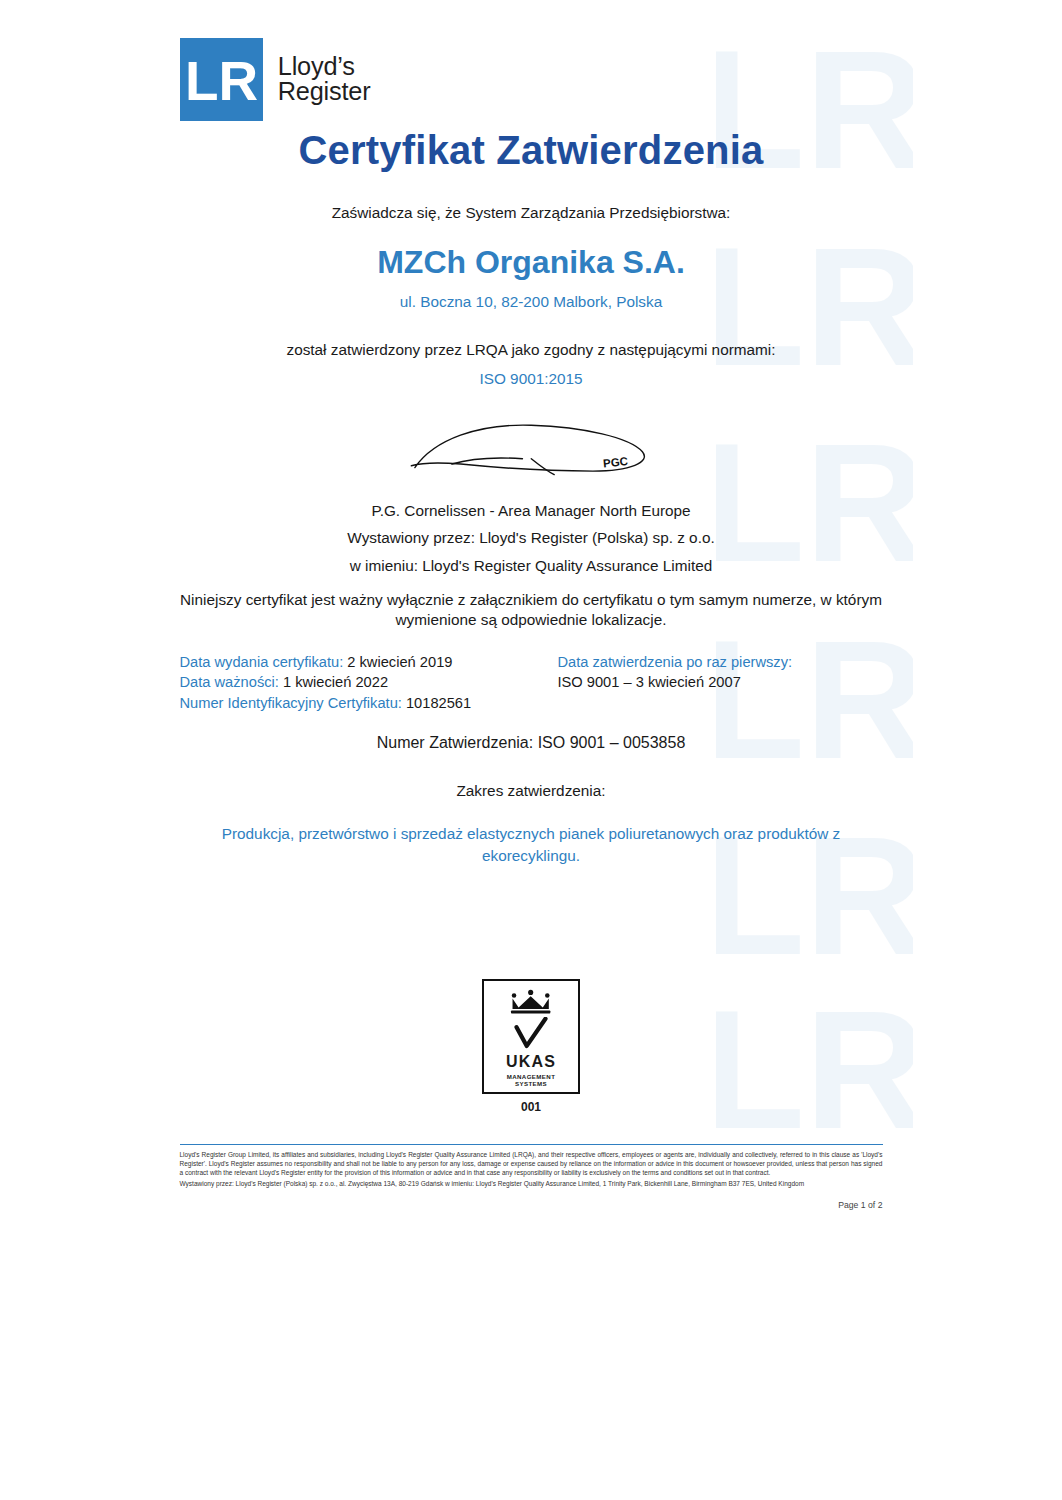LR
LR
LR
LR
LR
LR
LR
Lloyd’s
Register
Certyfikat Zatwierdzenia
Zaświadcza się, że System Zarządzania Przedsiębiorstwa:
MZCh Organika S.A.
ul. Boczna 10, 82-200 Malbork, Polska
został zatwierdzony przez LRQA jako zgodny z następującymi normami:
ISO 9001:2015
PGC
P.G. Cornelissen - Area Manager North Europe
Wystawiony przez: Lloyd's Register (Polska) sp. z o.o.
w imieniu: Lloyd's Register Quality Assurance Limited
Niniejszy certyfikat jest ważny wyłącznie z załącznikiem do certyfikatu o tym samym numerze, w którym wymienione są odpowiednie lokalizacje.
Data wydania certyfikatu: 2 kwiecień 2019
Data ważności: 1 kwiecień 2022
Numer Identyfikacyjny Certyfikatu: 10182561
Data zatwierdzenia po raz pierwszy:
ISO 9001 – 3 kwiecień 2007
Numer Zatwierdzenia: ISO 9001 – 0053858
Zakres zatwierdzenia:
Produkcja, przetwórstwo i sprzedaż elastycznych pianek poliuretanowych oraz produktów z ekorecyklingu.
UKAS
MANAGEMENT
SYSTEMS
001
Lloyd's Register Group Limited, its affiliates and subsidiaries, including Lloyd's Register Quality Assurance Limited (LRQA), and their respective officers, employees or agents are, individually and collectively, referred to in this clause as 'Lloyd's Register'. Lloyd's Register assumes no responsibility and shall not be liable to any person for any loss, damage or expense caused by reliance on the information or advice in this document or howsoever provided, unless that person has signed a contract with the relevant Lloyd's Register entity for the provision of this information or advice and in that case any responsibility or liability is exclusively on the terms and conditions set out in that contract.
Wystawiony przez: Lloyd's Register (Polska) sp. z o.o., al. Zwycięstwa 13A, 80-219 Gdańsk w imieniu: Lloyd's Register Quality Assurance Limited, 1 Trinity Park, Bickenhill Lane, Birmingham B37 7ES, United Kingdom
Page 1 of 2